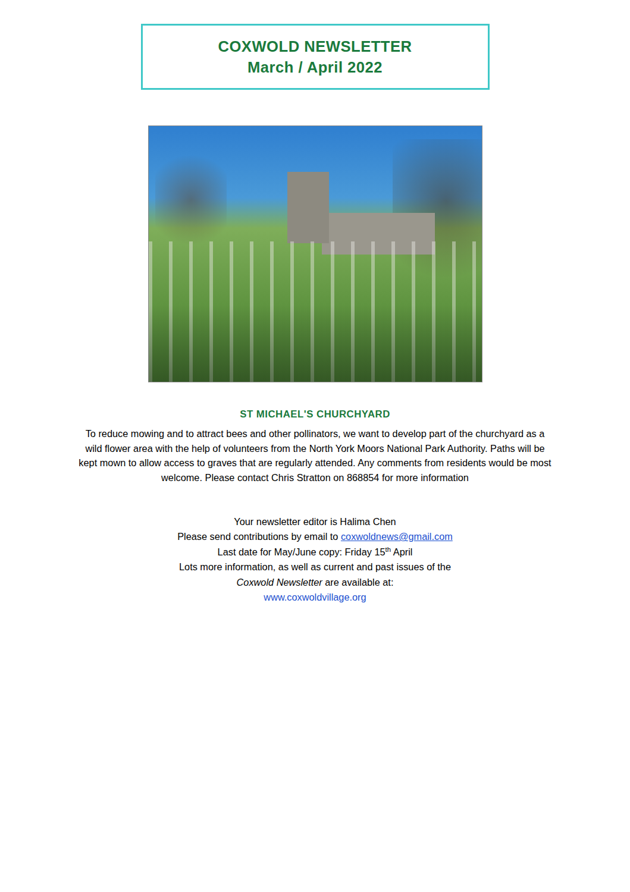COXWOLD NEWSLETTER
March / April 2022
ST MICHAEL'S CHURCHYARD
To reduce mowing and to attract bees and other pollinators, we want to develop part of the churchyard as a wild flower area with the help of volunteers from the North York Moors National Park Authority. Paths will be kept mown to allow access to graves that are regularly attended. Any comments from residents would be most welcome. Please contact Chris Stratton on 868854 for more information
Your newsletter editor is Halima Chen
Please send contributions by email to coxwoldnews@gmail.com
Last date for May/June copy: Friday 15th April
Lots more information, as well as current and past issues of the
Coxwold Newsletter are available at:
www.coxwoldvillage.org